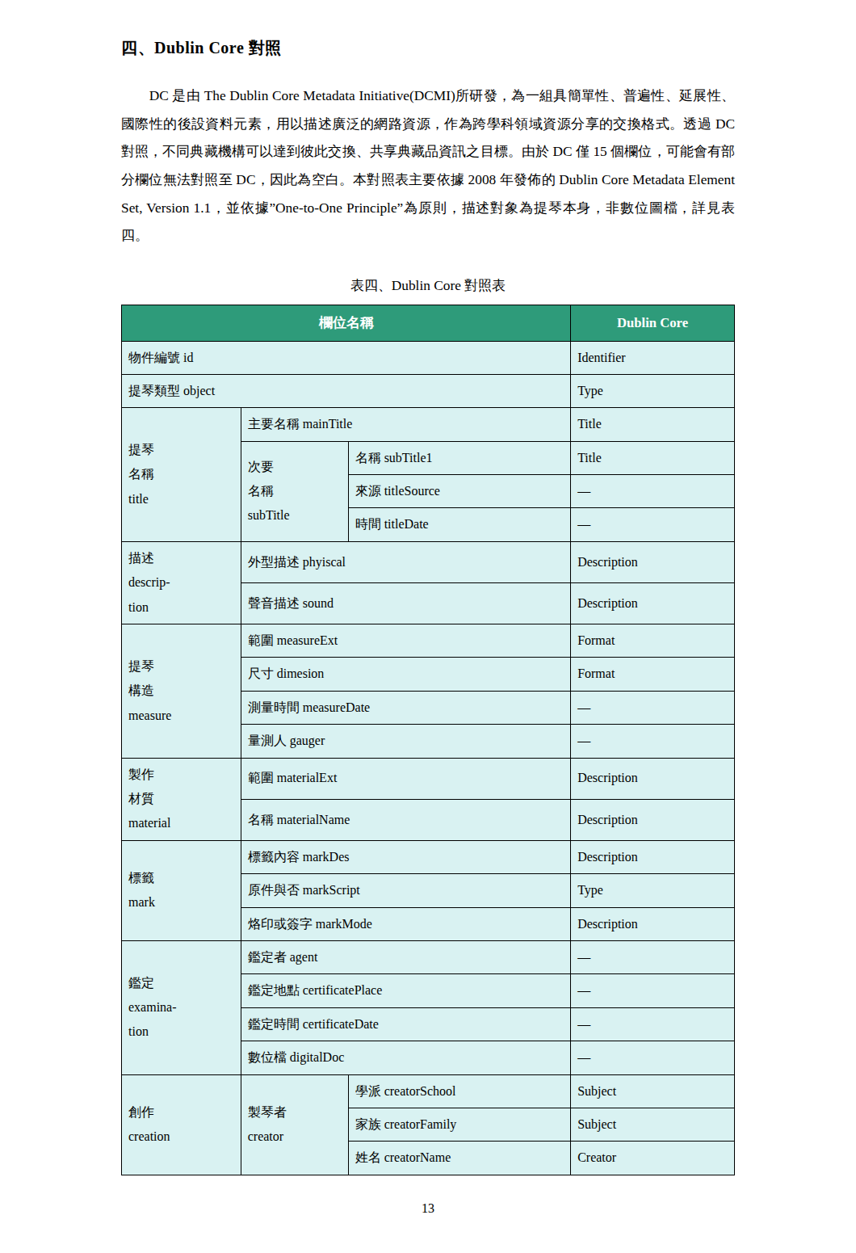四、Dublin Core 對照
DC 是由 The Dublin Core Metadata Initiative(DCMI)所研發，為一組具簡單性、普遍性、延展性、國際性的後設資料元素，用以描述廣泛的網路資源，作為跨學科領域資源分享的交換格式。透過 DC 對照，不同典藏機構可以達到彼此交換、共享典藏品資訊之目標。由於 DC 僅 15 個欄位，可能會有部分欄位無法對照至 DC，因此為空白。本對照表主要依據 2008 年發佈的 Dublin Core Metadata Element Set, Version 1.1，並依據”One-to-One Principle”為原則，描述對象為提琴本身，非數位圖檔，詳見表四。
表四、Dublin Core 對照表
| 欄位名稱 | Dublin Core |
| --- | --- |
| 物件編號 id | Identifier |
| 提琴類型 object | Type |
| 提琴 名稱 title | 主要名稱 mainTitle | Title |
| 次要 名稱 subTitle | 名稱 subTitle1 | Title |
| 來源 titleSource | — |
| 時間 titleDate | — |
| 描述 descrip- tion | 外型描述 phyiscal | Description |
| 聲音描述 sound | Description |
| 提琴 構造 measure | 範圍 measureExt | Format |
| 尺寸 dimesion | Format |
| 測量時間 measureDate | — |
| 量測人 gauger | — |
| 製作 材質 material | 範圍 materialExt | Description |
| 名稱 materialName | Description |
| 標籤 mark | 標籤內容 markDes | Description |
| 原件與否 markScript | Type |
| 烙印或簽字 markMode | Description |
| 鑑定 examina- tion | 鑑定者 agent | — |
| 鑑定地點 certificatePlace | — |
| 鑑定時間 certificateDate | — |
| 數位檔 digitalDoc | — |
| 創作 creation | 製琴者 creator | 學派 creatorSchool | Subject |
| 家族 creatorFamily | Subject |
| 姓名 creatorName | Creator |
13